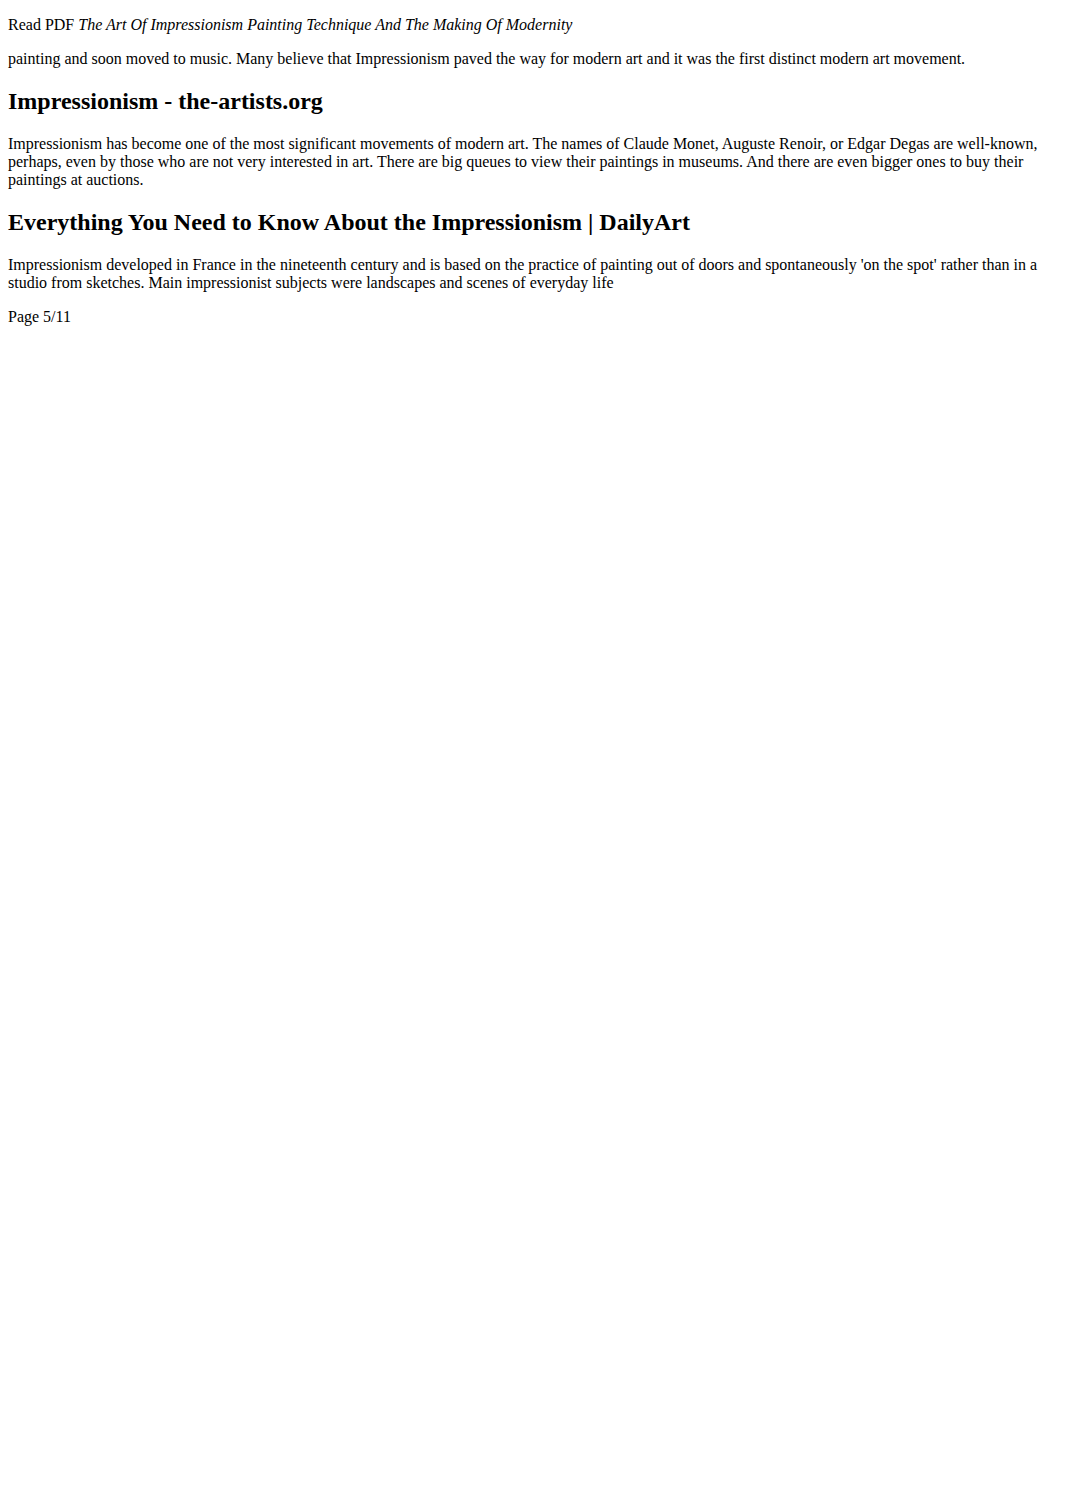Read PDF The Art Of Impressionism Painting Technique And The Making Of Modernity
painting and soon moved to music. Many believe that Impressionism paved the way for modern art and it was the first distinct modern art movement.
Impressionism - the-artists.org
Impressionism has become one of the most significant movements of modern art. The names of Claude Monet, Auguste Renoir, or Edgar Degas are well-known, perhaps, even by those who are not very interested in art. There are big queues to view their paintings in museums. And there are even bigger ones to buy their paintings at auctions.
Everything You Need to Know About the Impressionism | DailyArt
Impressionism developed in France in the nineteenth century and is based on the practice of painting out of doors and spontaneously 'on the spot' rather than in a studio from sketches. Main impressionist subjects were landscapes and scenes of everyday life
Page 5/11